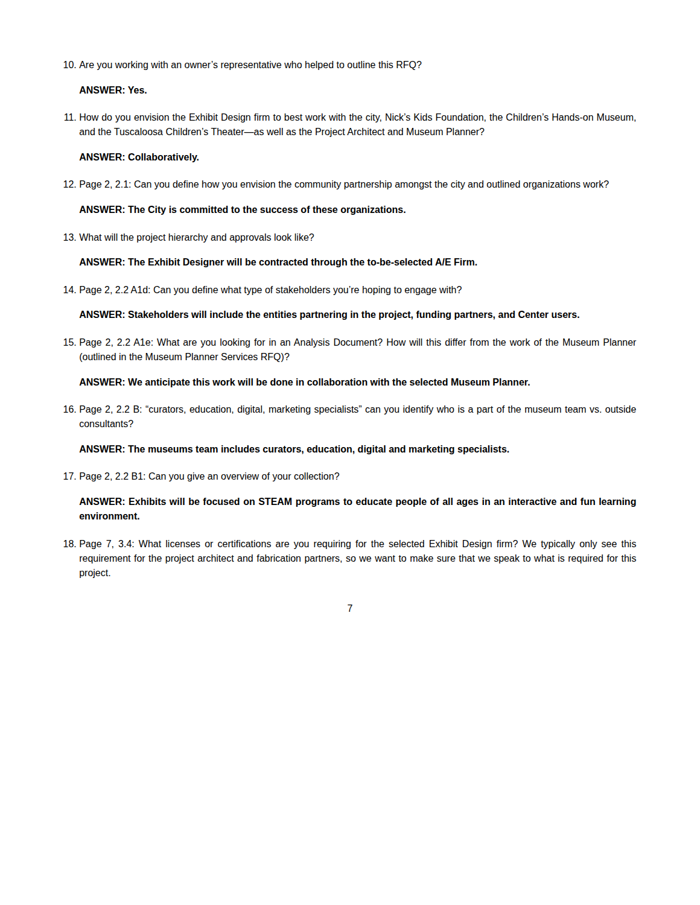Are you working with an owner’s representative who helped to outline this RFQ?
ANSWER: Yes.
How do you envision the Exhibit Design firm to best work with the city, Nick’s Kids Foundation, the Children’s Hands-on Museum, and the Tuscaloosa Children’s Theater—as well as the Project Architect and Museum Planner?
ANSWER: Collaboratively.
Page 2, 2.1: Can you define how you envision the community partnership amongst the city and outlined organizations work?
ANSWER: The City is committed to the success of these organizations.
What will the project hierarchy and approvals look like?
ANSWER: The Exhibit Designer will be contracted through the to-be-selected A/E Firm.
Page 2, 2.2 A1d: Can you define what type of stakeholders you’re hoping to engage with?
ANSWER: Stakeholders will include the entities partnering in the project, funding partners, and Center users.
Page 2, 2.2 A1e: What are you looking for in an Analysis Document? How will this differ from the work of the Museum Planner (outlined in the Museum Planner Services RFQ)?
ANSWER: We anticipate this work will be done in collaboration with the selected Museum Planner.
Page 2, 2.2 B: “curators, education, digital, marketing specialists” can you identify who is a part of the museum team vs. outside consultants?
ANSWER: The museums team includes curators, education, digital and marketing specialists.
Page 2, 2.2 B1: Can you give an overview of your collection?
ANSWER: Exhibits will be focused on STEAM programs to educate people of all ages in an interactive and fun learning environment.
Page 7, 3.4: What licenses or certifications are you requiring for the selected Exhibit Design firm? We typically only see this requirement for the project architect and fabrication partners, so we want to make sure that we speak to what is required for this project.
7